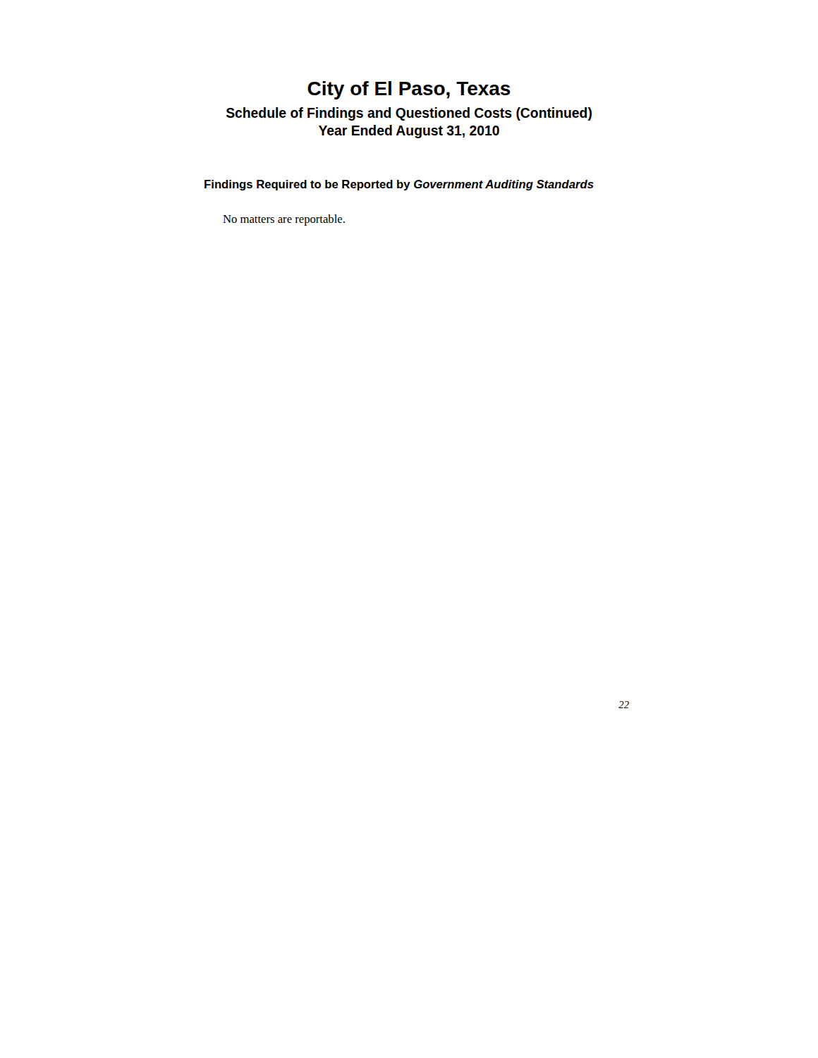City of El Paso, Texas
Schedule of Findings and Questioned Costs (Continued) Year Ended August 31, 2010
Findings Required to be Reported by Government Auditing Standards
No matters are reportable.
22